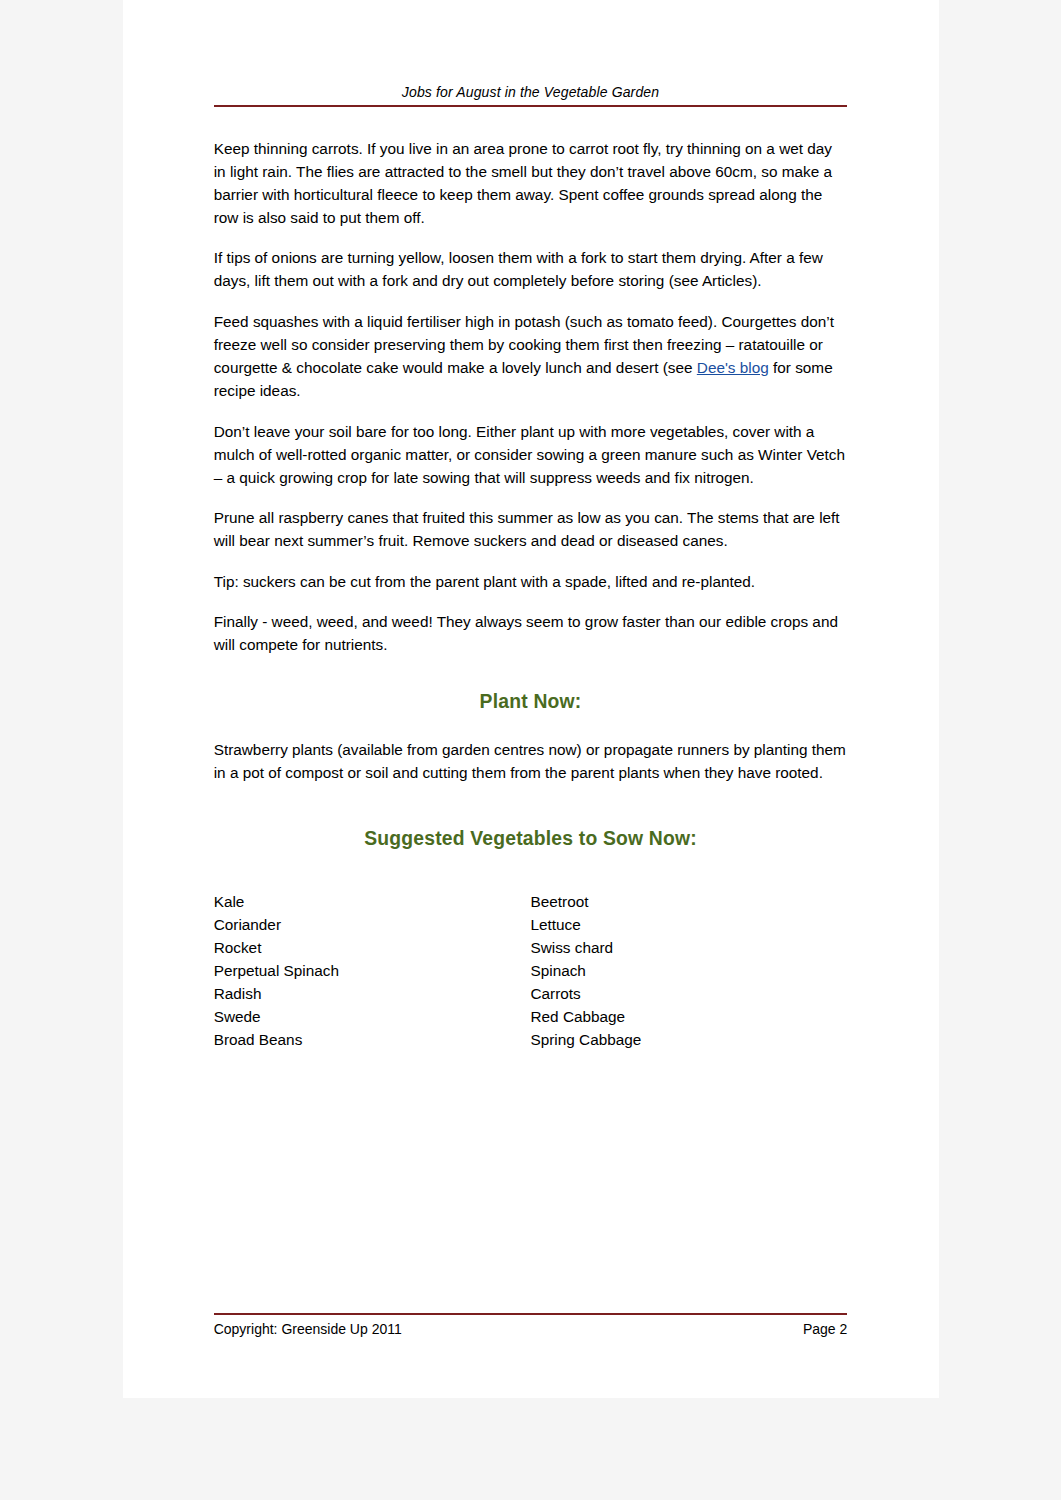Jobs for August in the Vegetable Garden
Keep thinning carrots. If you live in an area prone to carrot root fly, try thinning on a wet day in light rain. The flies are attracted to the smell but they don’t travel above 60cm, so make a barrier with horticultural fleece to keep them away. Spent coffee grounds spread along the row is also said to put them off.
If tips of onions are turning yellow, loosen them with a fork to start them drying. After a few days, lift them out with a fork and dry out completely before storing (see Articles).
Feed squashes with a liquid fertiliser high in potash (such as tomato feed). Courgettes don’t freeze well so consider preserving them by cooking them first then freezing – ratatouille or courgette & chocolate cake would make a lovely lunch and desert (see Dee's blog for some recipe ideas.
Don’t leave your soil bare for too long. Either plant up with more vegetables, cover with a mulch of well-rotted organic matter, or consider sowing a green manure such as Winter Vetch – a quick growing crop for late sowing that will suppress weeds and fix nitrogen.
Prune all raspberry canes that fruited this summer as low as you can. The stems that are left will bear next summer’s fruit. Remove suckers and dead or diseased canes.
Tip: suckers can be cut from the parent plant with a spade, lifted and re-planted.
Finally - weed, weed, and weed! They always seem to grow faster than our edible crops and will compete for nutrients.
Plant Now:
Strawberry plants (available from garden centres now) or propagate runners by planting them in a pot of compost or soil and cutting them from the parent plants when they have rooted.
Suggested Vegetables to Sow Now:
Kale
Coriander
Rocket
Perpetual Spinach
Radish
Swede
Broad Beans
Beetroot
Lettuce
Swiss chard
Spinach
Carrots
Red Cabbage
Spring Cabbage
Copyright: Greenside Up 2011 Page 2